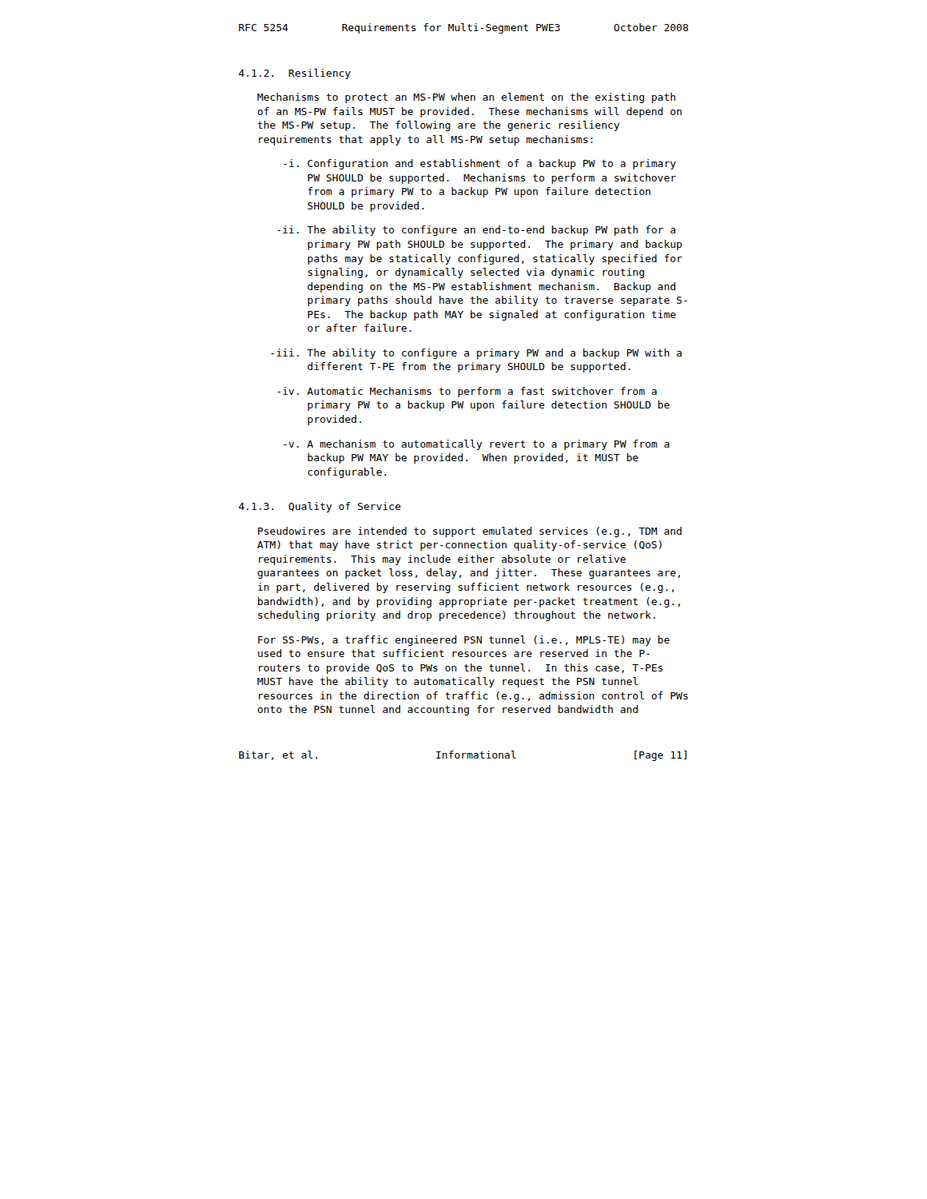RFC 5254 Requirements for Multi-Segment PWE3 October 2008
4.1.2. Resiliency
Mechanisms to protect an MS-PW when an element on the existing path of an MS-PW fails MUST be provided. These mechanisms will depend on the MS-PW setup. The following are the generic resiliency requirements that apply to all MS-PW setup mechanisms:
-i. Configuration and establishment of a backup PW to a primary PW SHOULD be supported. Mechanisms to perform a switchover from a primary PW to a backup PW upon failure detection SHOULD be provided.
-ii. The ability to configure an end-to-end backup PW path for a primary PW path SHOULD be supported. The primary and backup paths may be statically configured, statically specified for signaling, or dynamically selected via dynamic routing depending on the MS-PW establishment mechanism. Backup and primary paths should have the ability to traverse separate S-PEs. The backup path MAY be signaled at configuration time or after failure.
-iii. The ability to configure a primary PW and a backup PW with a different T-PE from the primary SHOULD be supported.
-iv. Automatic Mechanisms to perform a fast switchover from a primary PW to a backup PW upon failure detection SHOULD be provided.
-v. A mechanism to automatically revert to a primary PW from a backup PW MAY be provided. When provided, it MUST be configurable.
4.1.3. Quality of Service
Pseudowires are intended to support emulated services (e.g., TDM and ATM) that may have strict per-connection quality-of-service (QoS) requirements. This may include either absolute or relative guarantees on packet loss, delay, and jitter. These guarantees are, in part, delivered by reserving sufficient network resources (e.g., bandwidth), and by providing appropriate per-packet treatment (e.g., scheduling priority and drop precedence) throughout the network.
For SS-PWs, a traffic engineered PSN tunnel (i.e., MPLS-TE) may be used to ensure that sufficient resources are reserved in the P-routers to provide QoS to PWs on the tunnel. In this case, T-PEs MUST have the ability to automatically request the PSN tunnel resources in the direction of traffic (e.g., admission control of PWs onto the PSN tunnel and accounting for reserved bandwidth and
Bitar, et al. Informational [Page 11]